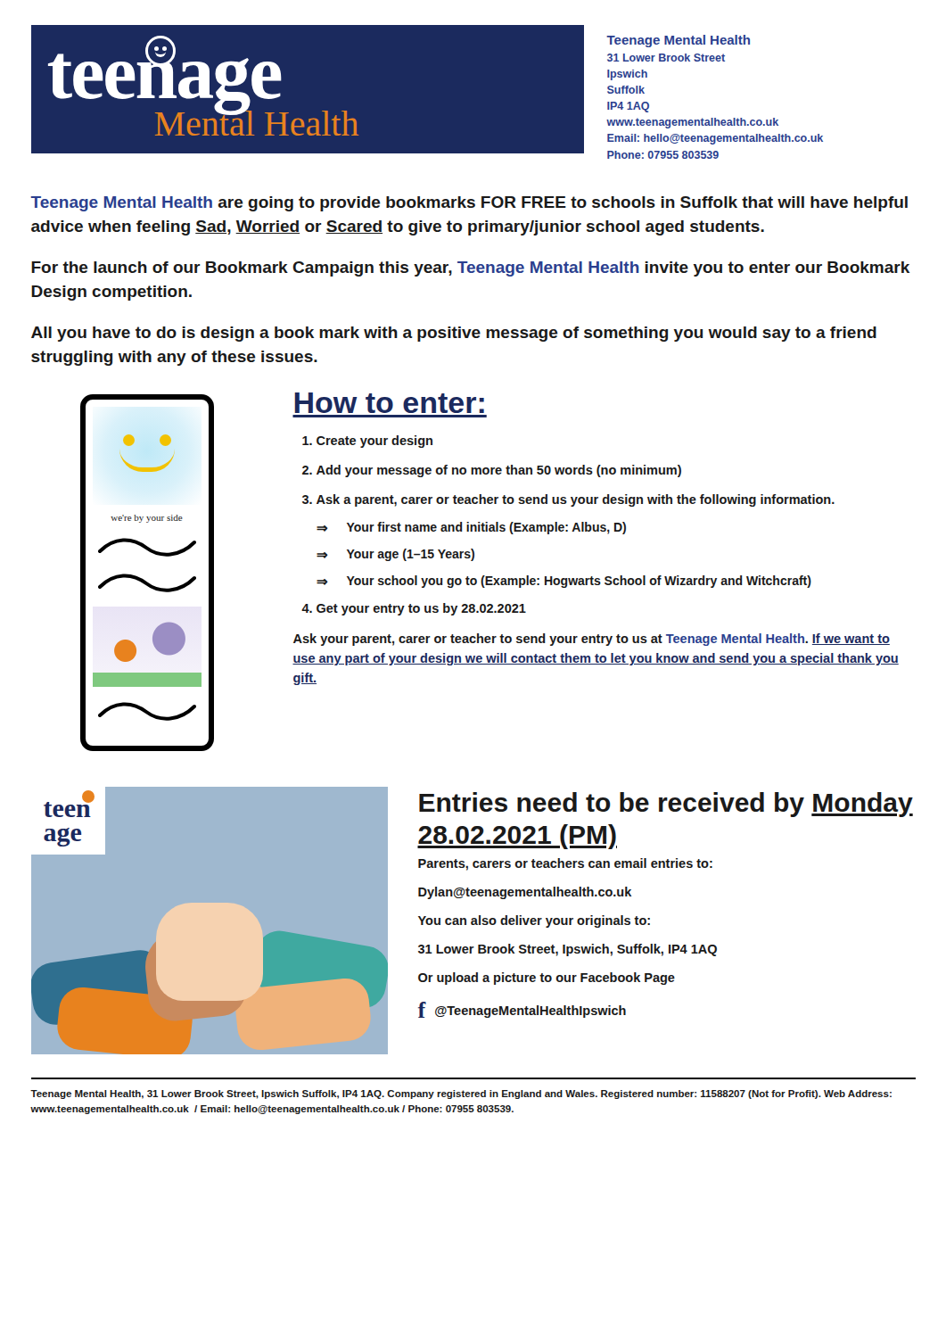teenage
Mental Health
Teenage Mental Health
31 Lower Brook Street
Ipswich
Suffolk
IP4 1AQ
www.teenagementalhealth.co.uk
Email: hello@teenagementalhealth.co.uk
Phone: 07955 803539
Teenage Mental Health are going to provide bookmarks FOR FREE to schools in Suffolk that will have helpful advice when feeling Sad, Worried or Scared to give to primary/junior school aged students.
For the launch of our Bookmark Campaign this year, Teenage Mental Health invite you to enter our Bookmark Design competition.
All you have to do is design a book mark with a positive message of something you would say to a friend struggling with any of these issues.
we're by your side
How to enter:
Create your design
Add your message of no more than 50 words (no minimum)
Ask a parent, carer or teacher to send us your design with the following information.
Your first name and initials (Example: Albus, D)
Your age (1–15 Years)
Your school you go to (Example: Hogwarts School of Wizardry and Witchcraft)
Get your entry to us by 28.02.2021
Ask your parent, carer or teacher to send your entry to us at Teenage Mental Health. If we want to use any part of your design we will contact them to let you know and send you a special thank you gift.
teen age
Entries need to be received by Monday 28.02.2021 (PM)
Parents, carers or teachers can email entries to:
Dylan@teenagementalhealth.co.uk
You can also deliver your originals to:
31 Lower Brook Street, Ipswich, Suffolk, IP4 1AQ
Or upload a picture to our Facebook Page
f@TeenageMentalHealthIpswich
Teenage Mental Health, 31 Lower Brook Street, Ipswich Suffolk, IP4 1AQ. Company registered in England and Wales. Registered number: 11588207 (Not for Profit). Web Address: www.teenagementalhealth.co.uk / Email: hello@teenagementalhealth.co.uk / Phone: 07955 803539.